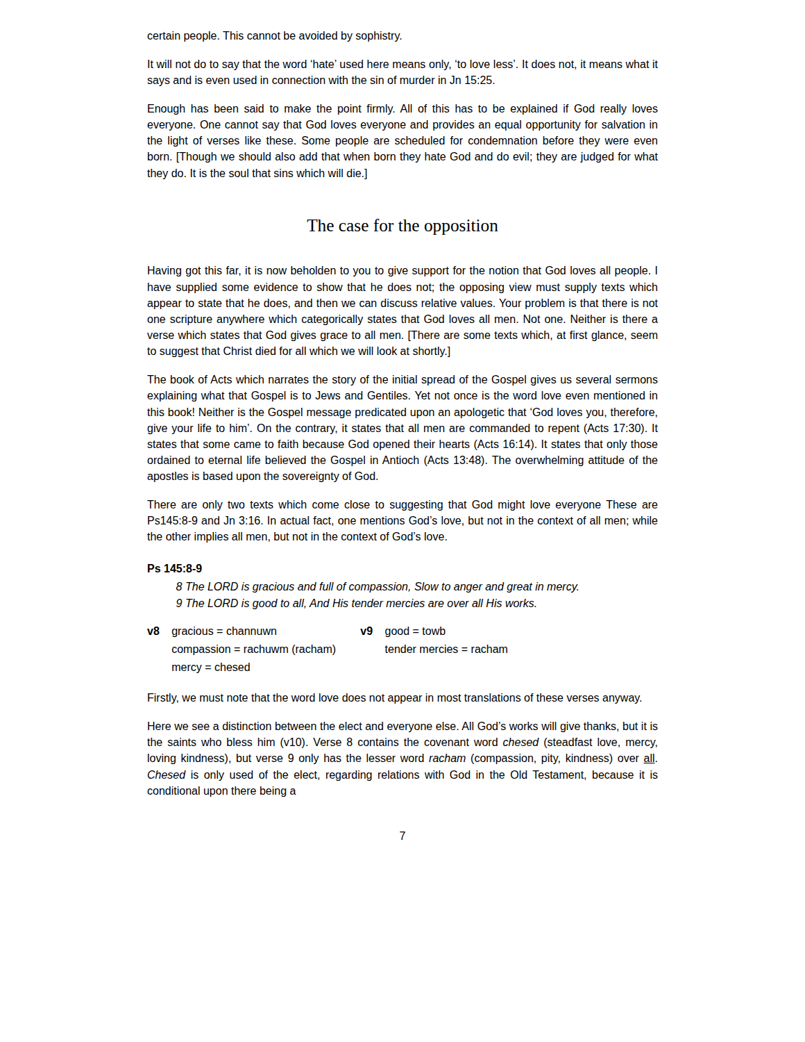certain people. This cannot be avoided by sophistry.
It will not do to say that the word ‘hate’ used here means only, ‘to love less’. It does not, it means what it says and is even used in connection with the sin of murder in Jn 15:25.
Enough has been said to make the point firmly. All of this has to be explained if God really loves everyone. One cannot say that God loves everyone and provides an equal opportunity for salvation in the light of verses like these. Some people are scheduled for condemnation before they were even born. [Though we should also add that when born they hate God and do evil; they are judged for what they do. It is the soul that sins which will die.]
The case for the opposition
Having got this far, it is now beholden to you to give support for the notion that God loves all people. I have supplied some evidence to show that he does not; the opposing view must supply texts which appear to state that he does, and then we can discuss relative values. Your problem is that there is not one scripture anywhere which categorically states that God loves all men. Not one. Neither is there a verse which states that God gives grace to all men. [There are some texts which, at first glance, seem to suggest that Christ died for all which we will look at shortly.]
The book of Acts which narrates the story of the initial spread of the Gospel gives us several sermons explaining what that Gospel is to Jews and Gentiles. Yet not once is the word love even mentioned in this book! Neither is the Gospel message predicated upon an apologetic that ‘God loves you, therefore, give your life to him’. On the contrary, it states that all men are commanded to repent (Acts 17:30). It states that some came to faith because God opened their hearts (Acts 16:14). It states that only those ordained to eternal life believed the Gospel in Antioch (Acts 13:48). The overwhelming attitude of the apostles is based upon the sovereignty of God.
There are only two texts which come close to suggesting that God might love everyone These are Ps145:8-9 and Jn 3:16. In actual fact, one mentions God’s love, but not in the context of all men; while the other implies all men, but not in the context of God’s love.
Ps 145:8-9
8 The LORD is gracious and full of compassion, Slow to anger and great in mercy.
9 The LORD is good to all, And His tender mercies are over all His works.
| v8 | gracious = channuwn | v9 | good = towb |
| | compassion = rachuwm (racham) | | tender mercies = racham |
| | mercy = chesed | | |
Firstly, we must note that the word love does not appear in most translations of these verses anyway.
Here we see a distinction between the elect and everyone else. All God’s works will give thanks, but it is the saints who bless him (v10). Verse 8 contains the covenant word chesed (steadfast love, mercy, loving kindness), but verse 9 only has the lesser word racham (compassion, pity, kindness) over all. Chesed is only used of the elect, regarding relations with God in the Old Testament, because it is conditional upon there being a
7